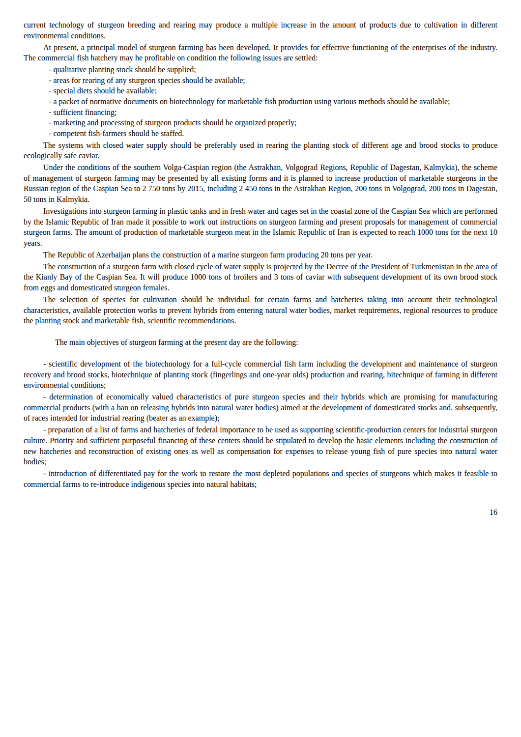current technology of sturgeon breeding and rearing may produce a multiple increase in the amount of products due to cultivation in different environmental conditions.
At present, a principal model of sturgeon farming has been developed. It provides for effective functioning of the enterprises of the industry. The commercial fish hatchery may he profitable on condition the following issues are settled:
- qualitative planting stock should be supplied;
- areas for rearing of any sturgeon species should be available;
- special diets should be available;
- a packet of normative documents on biotechnology for marketable fish production using various methods should be available;
- sufficient financing;
- marketing and processing of sturgeon products should be organized properly;
- competent fish-farmers should be staffed.
The systems with closed water supply should be preferably used in rearing the planting stock of different age and brood stocks to produce ecologically safe caviar.
Under the conditions of the southern Volga-Caspian region (the Astrakhan, Volgograd Regions, Republic of Dagestan, Kalmykia), the scheme of management of sturgeon farming may be presented by all existing forms and it is planned to increase production of marketable sturgeons in the Russian region of the Caspian Sea to 2 750 tons by 2015, including 2 450 tons in the Astrakhan Region, 200 tons in Volgograd, 200 tons in Dagestan, 50 tons in Kalmykia.
Investigations into sturgeon farming in plastic tanks and in fresh water and cages set in the coastal zone of the Caspian Sea which are performed by the Islamic Republic of Iran made it possible to work out instructions on sturgeon farming and present proposals for management of commercial sturgeon farms. The amount of production of marketable sturgeon meat in the Islamic Republic of Iran is expected to reach 1000 tons for the next 10 years.
The Republic of Azerbaijan plans the construction of a marine sturgeon farm producing 20 tons per year.
The construction of a sturgeon farm with closed cycle of water supply is projected by the Decree of the President of Turkmenistan in the area of the Kianly Bay of the Caspian Sea. It will produce 1000 tons of broilers and 3 tons of caviar with subsequent development of its own brood stock from eggs and domesticated sturgeon females.
The selection of species for cultivation should be individual for certain farms and hatcheries taking into account their technological characteristics, available protection works to prevent hybrids from entering natural water bodies, market requirements, regional resources to produce the planting stock and marketable fish, scientific recommendations.
The main objectives of sturgeon farming at the present day are the following:
- scientific development of the biotechnology for a full-cycle commercial fish farm including the development and maintenance of sturgeon recovery and brood stocks, biotechnique of planting stock (fingerlings and one-year olds) production and rearing, bitechnique of farming in different environmental conditions;
- determination of economically valued characteristics of pure sturgeon species and their hybrids which are promising for manufacturing commercial products (with a ban on releasing hybrids into natural water bodies) aimed at the development of domesticated stocks and. subsequently, of races intended for industrial rearing (beater as an example);
- preparation of a list of farms and hatcheries of federal importance to be used as supporting scientific-production centers for industrial sturgeon culture. Priority and sufficient purposeful financing of these centers should be stipulated to develop the basic elements including the construction of new hatcheries and reconstruction of existing ones as well as compensation for expenses to release young fish of pure species into natural water bodies;
- introduction of differentiated pay for the work to restore the most depleted populations and species of sturgeons which makes it feasible to commercial farms to re-introduce indigenous species into natural habitats;
16